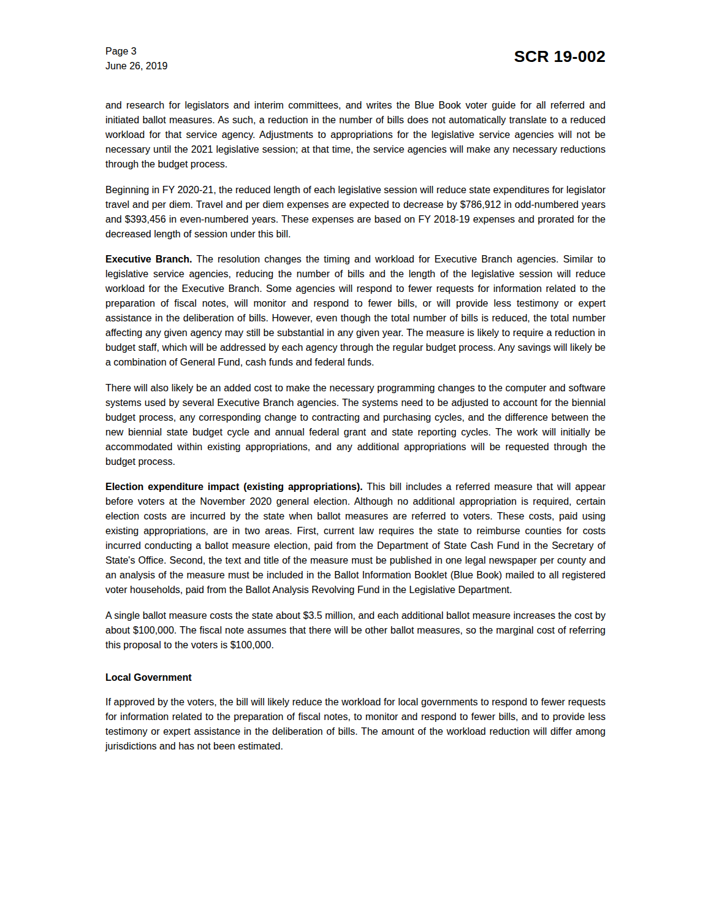Page 3
June 26, 2019
SCR 19-002
and research for legislators and interim committees, and writes the Blue Book voter guide for all referred and initiated ballot measures. As such, a reduction in the number of bills does not automatically translate to a reduced workload for that service agency. Adjustments to appropriations for the legislative service agencies will not be necessary until the 2021 legislative session; at that time, the service agencies will make any necessary reductions through the budget process.
Beginning in FY 2020-21, the reduced length of each legislative session will reduce state expenditures for legislator travel and per diem. Travel and per diem expenses are expected to decrease by $786,912 in odd-numbered years and $393,456 in even-numbered years. These expenses are based on FY 2018-19 expenses and prorated for the decreased length of session under this bill.
Executive Branch. The resolution changes the timing and workload for Executive Branch agencies. Similar to legislative service agencies, reducing the number of bills and the length of the legislative session will reduce workload for the Executive Branch. Some agencies will respond to fewer requests for information related to the preparation of fiscal notes, will monitor and respond to fewer bills, or will provide less testimony or expert assistance in the deliberation of bills. However, even though the total number of bills is reduced, the total number affecting any given agency may still be substantial in any given year. The measure is likely to require a reduction in budget staff, which will be addressed by each agency through the regular budget process. Any savings will likely be a combination of General Fund, cash funds and federal funds.
There will also likely be an added cost to make the necessary programming changes to the computer and software systems used by several Executive Branch agencies. The systems need to be adjusted to account for the biennial budget process, any corresponding change to contracting and purchasing cycles, and the difference between the new biennial state budget cycle and annual federal grant and state reporting cycles. The work will initially be accommodated within existing appropriations, and any additional appropriations will be requested through the budget process.
Election expenditure impact (existing appropriations). This bill includes a referred measure that will appear before voters at the November 2020 general election. Although no additional appropriation is required, certain election costs are incurred by the state when ballot measures are referred to voters. These costs, paid using existing appropriations, are in two areas. First, current law requires the state to reimburse counties for costs incurred conducting a ballot measure election, paid from the Department of State Cash Fund in the Secretary of State's Office. Second, the text and title of the measure must be published in one legal newspaper per county and an analysis of the measure must be included in the Ballot Information Booklet (Blue Book) mailed to all registered voter households, paid from the Ballot Analysis Revolving Fund in the Legislative Department.
A single ballot measure costs the state about $3.5 million, and each additional ballot measure increases the cost by about $100,000. The fiscal note assumes that there will be other ballot measures, so the marginal cost of referring this proposal to the voters is $100,000.
Local Government
If approved by the voters, the bill will likely reduce the workload for local governments to respond to fewer requests for information related to the preparation of fiscal notes, to monitor and respond to fewer bills, and to provide less testimony or expert assistance in the deliberation of bills. The amount of the workload reduction will differ among jurisdictions and has not been estimated.